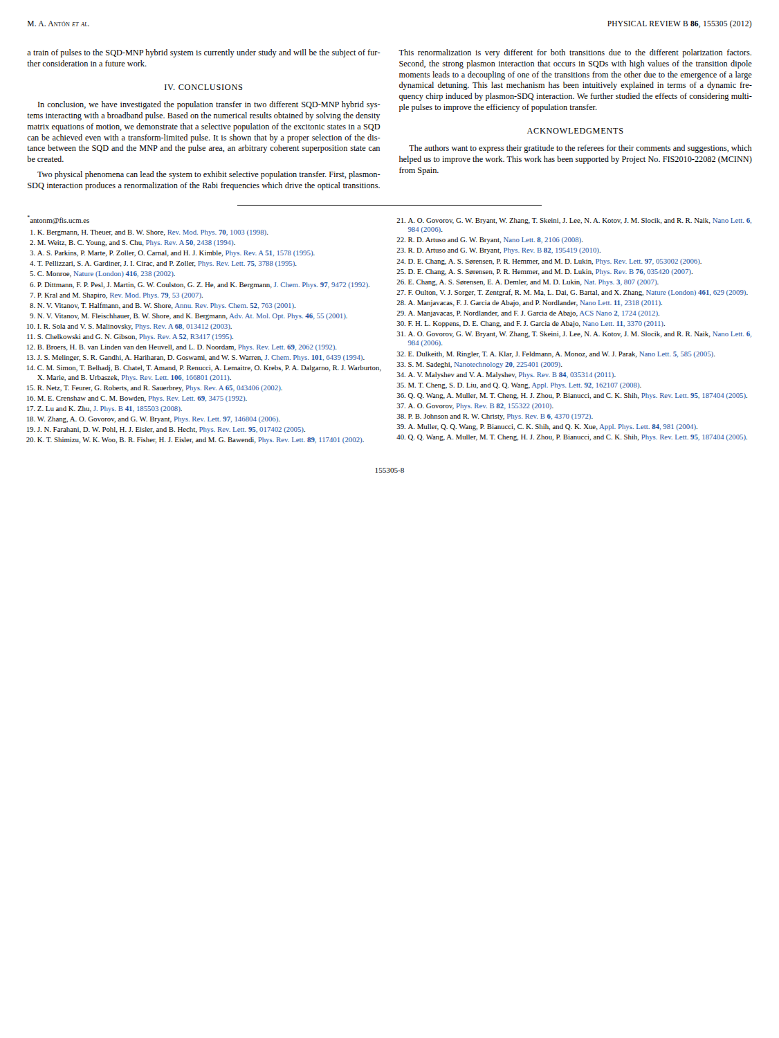M. A. Antón et al.
PHYSICAL REVIEW B 86, 155305 (2012)
a train of pulses to the SQD-MNP hybrid system is currently under study and will be the subject of further consideration in a future work.
IV. Conclusions
In conclusion, we have investigated the population transfer in two different SQD-MNP hybrid systems interacting with a broadband pulse. Based on the numerical results obtained by solving the density matrix equations of motion, we demonstrate that a selective population of the excitonic states in a SQD can be achieved even with a transform-limited pulse. It is shown that by a proper selection of the distance between the SQD and the MNP and the pulse area, an arbitrary coherent superposition state can be created.
Two physical phenomena can lead the system to exhibit selective population transfer. First, plasmon-SDQ interaction produces a renormalization of the Rabi frequencies which drive the optical transitions. This renormalization is very different for both transitions due to the different polarization factors. Second, the strong plasmon interaction that occurs in SQDs with high values of the transition dipole moments leads to a decoupling of one of the transitions from the other due to the emergence of a large dynamical detuning. This last mechanism has been intuitively explained in terms of a dynamic frequency chirp induced by plasmon-SDQ interaction. We further studied the effects of considering multiple pulses to improve the efficiency of population transfer.
Acknowledgments
The authors want to express their gratitude to the referees for their comments and suggestions, which helped us to improve the work. This work has been supported by Project No. FIS2010-22082 (MCINN) from Spain.
*antonm@fis.ucm.es
K. Bergmann, H. Theuer, and B. W. Shore, Rev. Mod. Phys. 70, 1003 (1998).
M. Weitz, B. C. Young, and S. Chu, Phys. Rev. A 50, 2438 (1994).
A. S. Parkins, P. Marte, P. Zoller, O. Carnal, and H. J. Kimble, Phys. Rev. A 51, 1578 (1995).
T. Pellizzari, S. A. Gardiner, J. I. Cirac, and P. Zoller, Phys. Rev. Lett. 75, 3788 (1995).
C. Monroe, Nature (London) 416, 238 (2002).
P. Dittmann, F. P. Pesl, J. Martin, G. W. Coulston, G. Z. He, and K. Bergmann, J. Chem. Phys. 97, 9472 (1992).
P. Kral and M. Shapiro, Rev. Mod. Phys. 79, 53 (2007).
N. V. Vitanov, T. Halfmann, and B. W. Shore, Annu. Rev. Phys. Chem. 52, 763 (2001).
N. V. Vitanov, M. Fleischhauer, B. W. Shore, and K. Bergmann, Adv. At. Mol. Opt. Phys. 46, 55 (2001).
I. R. Sola and V. S. Malinovsky, Phys. Rev. A 68, 013412 (2003).
S. Chelkowski and G. N. Gibson, Phys. Rev. A 52, R3417 (1995).
B. Broers, H. B. van Linden van den Heuvell, and L. D. Noordam, Phys. Rev. Lett. 69, 2062 (1992).
J. S. Melinger, S. R. Gandhi, A. Hariharan, D. Goswami, and W. S. Warren, J. Chem. Phys. 101, 6439 (1994).
C. M. Simon, T. Belhadj, B. Chatel, T. Amand, P. Renucci, A. Lemaitre, O. Krebs, P. A. Dalgarno, R. J. Warburton, X. Marie, and B. Urbaszek, Phys. Rev. Lett. 106, 166801 (2011).
R. Netz, T. Feurer, G. Roberts, and R. Sauerbrey, Phys. Rev. A 65, 043406 (2002).
M. E. Crenshaw and C. M. Bowden, Phys. Rev. Lett. 69, 3475 (1992).
Z. Lu and K. Zhu, J. Phys. B 41, 185503 (2008).
W. Zhang, A. O. Govorov, and G. W. Bryant, Phys. Rev. Lett. 97, 146804 (2006).
J. N. Farahani, D. W. Pohl, H. J. Eisler, and B. Hecht, Phys. Rev. Lett. 95, 017402 (2005).
K. T. Shimizu, W. K. Woo, B. R. Fisher, H. J. Eisler, and M. G. Bawendi, Phys. Rev. Lett. 89, 117401 (2002).
A. O. Govorov, G. W. Bryant, W. Zhang, T. Skeini, J. Lee, N. A. Kotov, J. M. Slocik, and R. R. Naik, Nano Lett. 6, 984 (2006).
R. D. Artuso and G. W. Bryant, Nano Lett. 8, 2106 (2008).
R. D. Artuso and G. W. Bryant, Phys. Rev. B 82, 195419 (2010).
D. E. Chang, A. S. Sørensen, P. R. Hemmer, and M. D. Lukin, Phys. Rev. Lett. 97, 053002 (2006).
D. E. Chang, A. S. Sørensen, P. R. Hemmer, and M. D. Lukin, Phys. Rev. B 76, 035420 (2007).
E. Chang, A. S. Sørensen, E. A. Demler, and M. D. Lukin, Nat. Phys. 3, 807 (2007).
F. Oulton, V. J. Sorger, T. Zentgraf, R. M. Ma, L. Dai, G. Bartal, and X. Zhang, Nature (London) 461, 629 (2009).
A. Manjavacas, F. J. Garcia de Abajo, and P. Nordlander, Nano Lett. 11, 2318 (2011).
A. Manjavacas, P. Nordlander, and F. J. Garcia de Abajo, ACS Nano 2, 1724 (2012).
F. H. L. Koppens, D. E. Chang, and F. J. Garcia de Abajo, Nano Lett. 11, 3370 (2011).
A. O. Govorov, G. W. Bryant, W. Zhang, T. Skeini, J. Lee, N. A. Kotov, J. M. Slocik, and R. R. Naik, Nano Lett. 6, 984 (2006).
E. Dulkeith, M. Ringler, T. A. Klar, J. Feldmann, A. Monoz, and W. J. Parak, Nano Lett. 5, 585 (2005).
S. M. Sadeghi, Nanotechnology 20, 225401 (2009).
A. V. Malyshev and V. A. Malyshev, Phys. Rev. B 84, 035314 (2011).
M. T. Cheng, S. D. Liu, and Q. Q. Wang, Appl. Phys. Lett. 92, 162107 (2008).
Q. Q. Wang, A. Muller, M. T. Cheng, H. J. Zhou, P. Bianucci, and C. K. Shih, Phys. Rev. Lett. 95, 187404 (2005).
A. O. Govorov, Phys. Rev. B 82, 155322 (2010).
P. B. Johnson and R. W. Christy, Phys. Rev. B 6, 4370 (1972).
A. Muller, Q. Q. Wang, P. Bianucci, C. K. Shih, and Q. K. Xue, Appl. Phys. Lett. 84, 981 (2004).
Q. Q. Wang, A. Muller, M. T. Cheng, H. J. Zhou, P. Bianucci, and C. K. Shih, Phys. Rev. Lett. 95, 187404 (2005).
155305-8